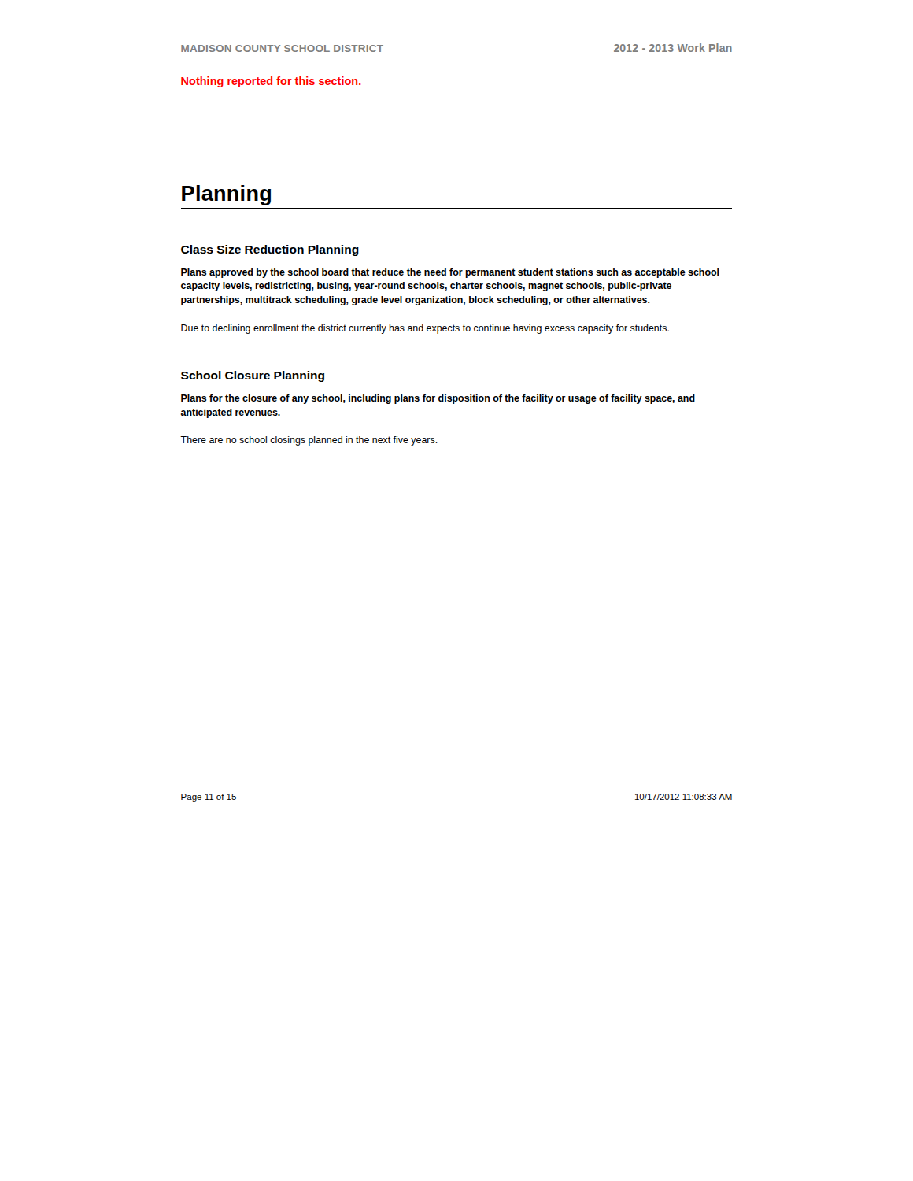MADISON COUNTY SCHOOL DISTRICT
2012 - 2013 Work Plan
Nothing reported for this section.
Planning
Class Size Reduction Planning
Plans approved by the school board that reduce the need for permanent student stations such as acceptable school capacity levels, redistricting, busing, year-round schools, charter schools, magnet schools, public-private partnerships, multitrack scheduling, grade level organization, block scheduling, or other alternatives.
Due to declining enrollment the district currently has and expects to continue having excess capacity for students.
School Closure Planning
Plans for the closure of any school, including plans for disposition of the facility or usage of facility space, and anticipated revenues.
There are no school closings planned in the next five years.
Page 11 of 15
10/17/2012 11:08:33 AM